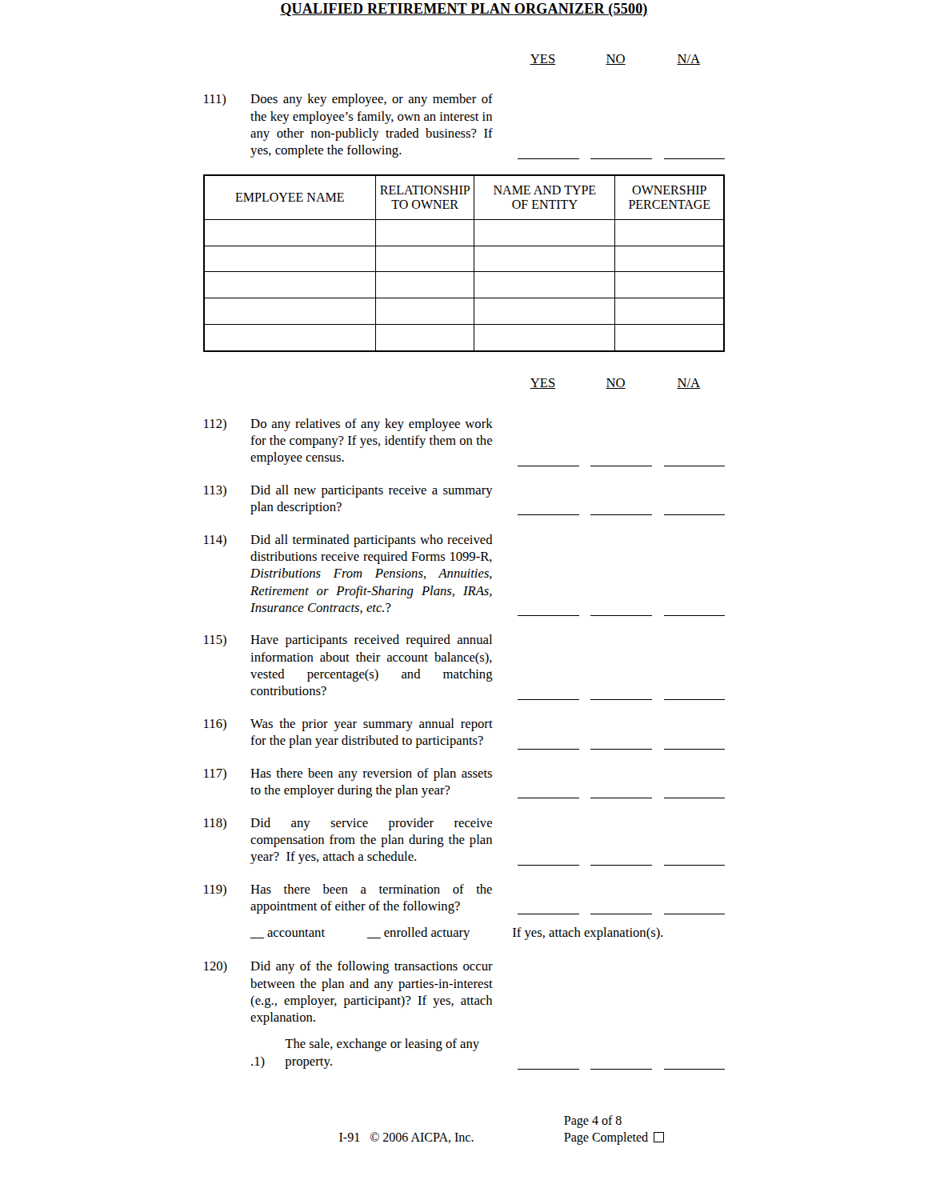QUALIFIED RETIREMENT PLAN ORGANIZER (5500)
YES NO N/A
111)
Does any key employee, or any member of the key employee’s family, own an interest in any other non-publicly traded business? If yes, complete the following.
| EMPLOYEE NAME | RELATIONSHIP TO OWNER | NAME AND TYPE OF ENTITY | OWNERSHIP PERCENTAGE |
| --- | --- | --- | --- |
YES NO N/A
112)
Do any relatives of any key employee work for the company? If yes, identify them on the employee census.
113)
Did all new participants receive a summary plan description?
114)
Did all terminated participants who received distributions receive required Forms 1099-R, Distributions From Pensions, Annuities, Retirement or Profit-Sharing Plans, IRAs, Insurance Contracts, etc.?
115)
Have participants received required annual information about their account balance(s), vested percentage(s) and matching contributions?
116)
Was the prior year summary annual report for the plan year distributed to participants?
117)
Has there been any reversion of plan assets to the employer during the plan year?
118)
Did any service provider receive compensation from the plan during the plan year? If yes, attach a schedule.
119)
Has there been a termination of the appointment of either of the following?
__ accountant __ enrolled actuary If yes, attach explanation(s).
120)
Did any of the following transactions occur between the plan and any parties-in-interest (e.g., employer, participant)? If yes, attach explanation.
.1)
The sale, exchange or leasing of any property.
I-91 © 2006 AICPA, Inc.
Page 4 of 8 Page Completed